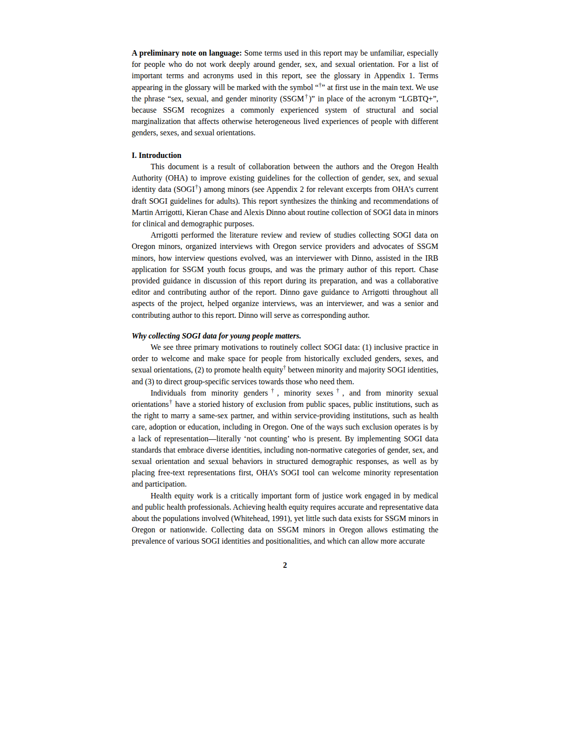A preliminary note on language: Some terms used in this report may be unfamiliar, especially for people who do not work deeply around gender, sex, and sexual orientation. For a list of important terms and acronyms used in this report, see the glossary in Appendix 1. Terms appearing in the glossary will be marked with the symbol “†” at first use in the main text. We use the phrase “sex, sexual, and gender minority (SSGM†)” in place of the acronym “LGBTQ+”, because SSGM recognizes a commonly experienced system of structural and social marginalization that affects otherwise heterogeneous lived experiences of people with different genders, sexes, and sexual orientations.
I. Introduction
This document is a result of collaboration between the authors and the Oregon Health Authority (OHA) to improve existing guidelines for the collection of gender, sex, and sexual identity data (SOGI†) among minors (see Appendix 2 for relevant excerpts from OHA’s current draft SOGI guidelines for adults). This report synthesizes the thinking and recommendations of Martin Arrigotti, Kieran Chase and Alexis Dinno about routine collection of SOGI data in minors for clinical and demographic purposes.
Arrigotti performed the literature review and review of studies collecting SOGI data on Oregon minors, organized interviews with Oregon service providers and advocates of SSGM minors, how interview questions evolved, was an interviewer with Dinno, assisted in the IRB application for SSGM youth focus groups, and was the primary author of this report. Chase provided guidance in discussion of this report during its preparation, and was a collaborative editor and contributing author of the report. Dinno gave guidance to Arrigotti throughout all aspects of the project, helped organize interviews, was an interviewer, and was a senior and contributing author to this report. Dinno will serve as corresponding author.
Why collecting SOGI data for young people matters.
We see three primary motivations to routinely collect SOGI data: (1) inclusive practice in order to welcome and make space for people from historically excluded genders, sexes, and sexual orientations, (2) to promote health equity† between minority and majority SOGI identities, and (3) to direct group-specific services towards those who need them.
Individuals from minority genders†, minority sexes†, and from minority sexual orientations† have a storied history of exclusion from public spaces, public institutions, such as the right to marry a same-sex partner, and within service-providing institutions, such as health care, adoption or education, including in Oregon. One of the ways such exclusion operates is by a lack of representation—literally ‘not counting’ who is present. By implementing SOGI data standards that embrace diverse identities, including non-normative categories of gender, sex, and sexual orientation and sexual behaviors in structured demographic responses, as well as by placing free-text representations first, OHA’s SOGI tool can welcome minority representation and participation.
Health equity work is a critically important form of justice work engaged in by medical and public health professionals. Achieving health equity requires accurate and representative data about the populations involved (Whitehead, 1991), yet little such data exists for SSGM minors in Oregon or nationwide. Collecting data on SSGM minors in Oregon allows estimating the prevalence of various SOGI identities and positionalities, and which can allow more accurate
2